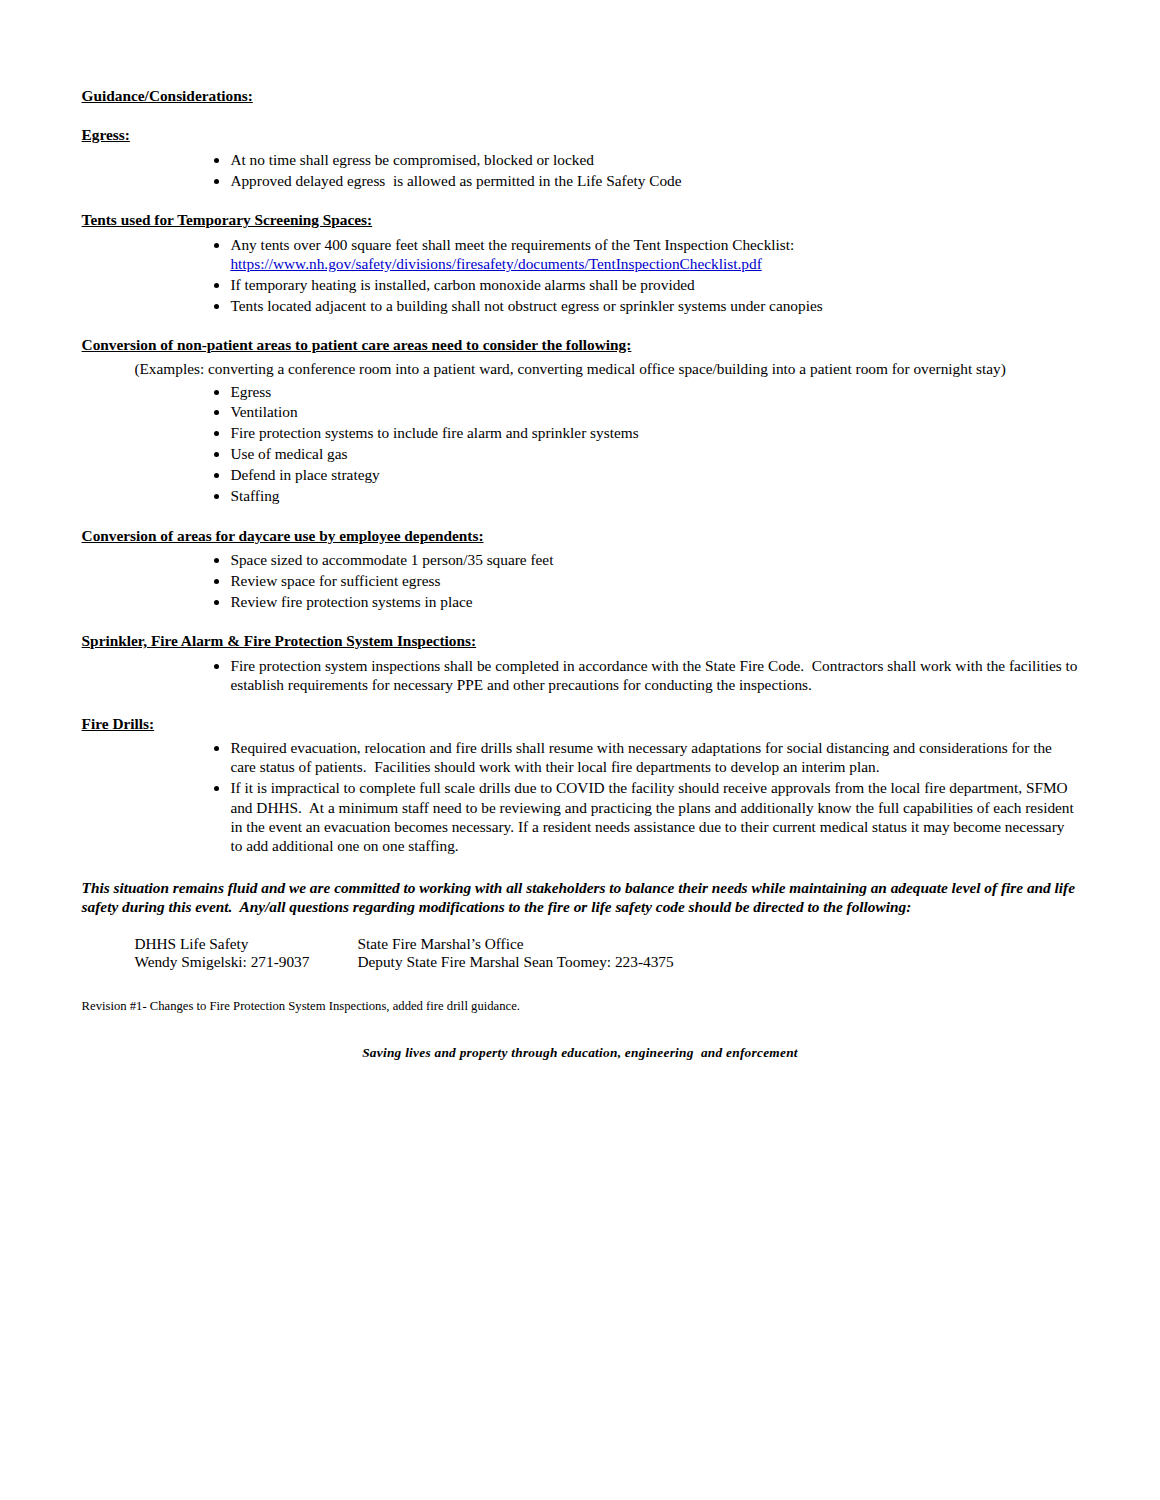Guidance/Considerations:
Egress:
At no time shall egress be compromised, blocked or locked
Approved delayed egress is allowed as permitted in the Life Safety Code
Tents used for Temporary Screening Spaces:
Any tents over 400 square feet shall meet the requirements of the Tent Inspection Checklist:
https://www.nh.gov/safety/divisions/firesafety/documents/TentInspectionChecklist.pdf
If temporary heating is installed, carbon monoxide alarms shall be provided
Tents located adjacent to a building shall not obstruct egress or sprinkler systems under canopies
Conversion of non-patient areas to patient care areas need to consider the following:
(Examples: converting a conference room into a patient ward, converting medical office space/building into a patient room for overnight stay)
Egress
Ventilation
Fire protection systems to include fire alarm and sprinkler systems
Use of medical gas
Defend in place strategy
Staffing
Conversion of areas for daycare use by employee dependents:
Space sized to accommodate 1 person/35 square feet
Review space for sufficient egress
Review fire protection systems in place
Sprinkler, Fire Alarm & Fire Protection System Inspections:
Fire protection system inspections shall be completed in accordance with the State Fire Code. Contractors shall work with the facilities to establish requirements for necessary PPE and other precautions for conducting the inspections.
Fire Drills:
Required evacuation, relocation and fire drills shall resume with necessary adaptations for social distancing and considerations for the care status of patients. Facilities should work with their local fire departments to develop an interim plan.
If it is impractical to complete full scale drills due to COVID the facility should receive approvals from the local fire department, SFMO and DHHS. At a minimum staff need to be reviewing and practicing the plans and additionally know the full capabilities of each resident in the event an evacuation becomes necessary. If a resident needs assistance due to their current medical status it may become necessary to add additional one on one staffing.
This situation remains fluid and we are committed to working with all stakeholders to balance their needs while maintaining an adequate level of fire and life safety during this event. Any/all questions regarding modifications to the fire or life safety code should be directed to the following:
| DHHS Life Safety | State Fire Marshal’s Office |
| Wendy Smigelski: 271-9037 | Deputy State Fire Marshal Sean Toomey: 223-4375 |
Revision #1- Changes to Fire Protection System Inspections, added fire drill guidance.
Saving lives and property through education, engineering and enforcement